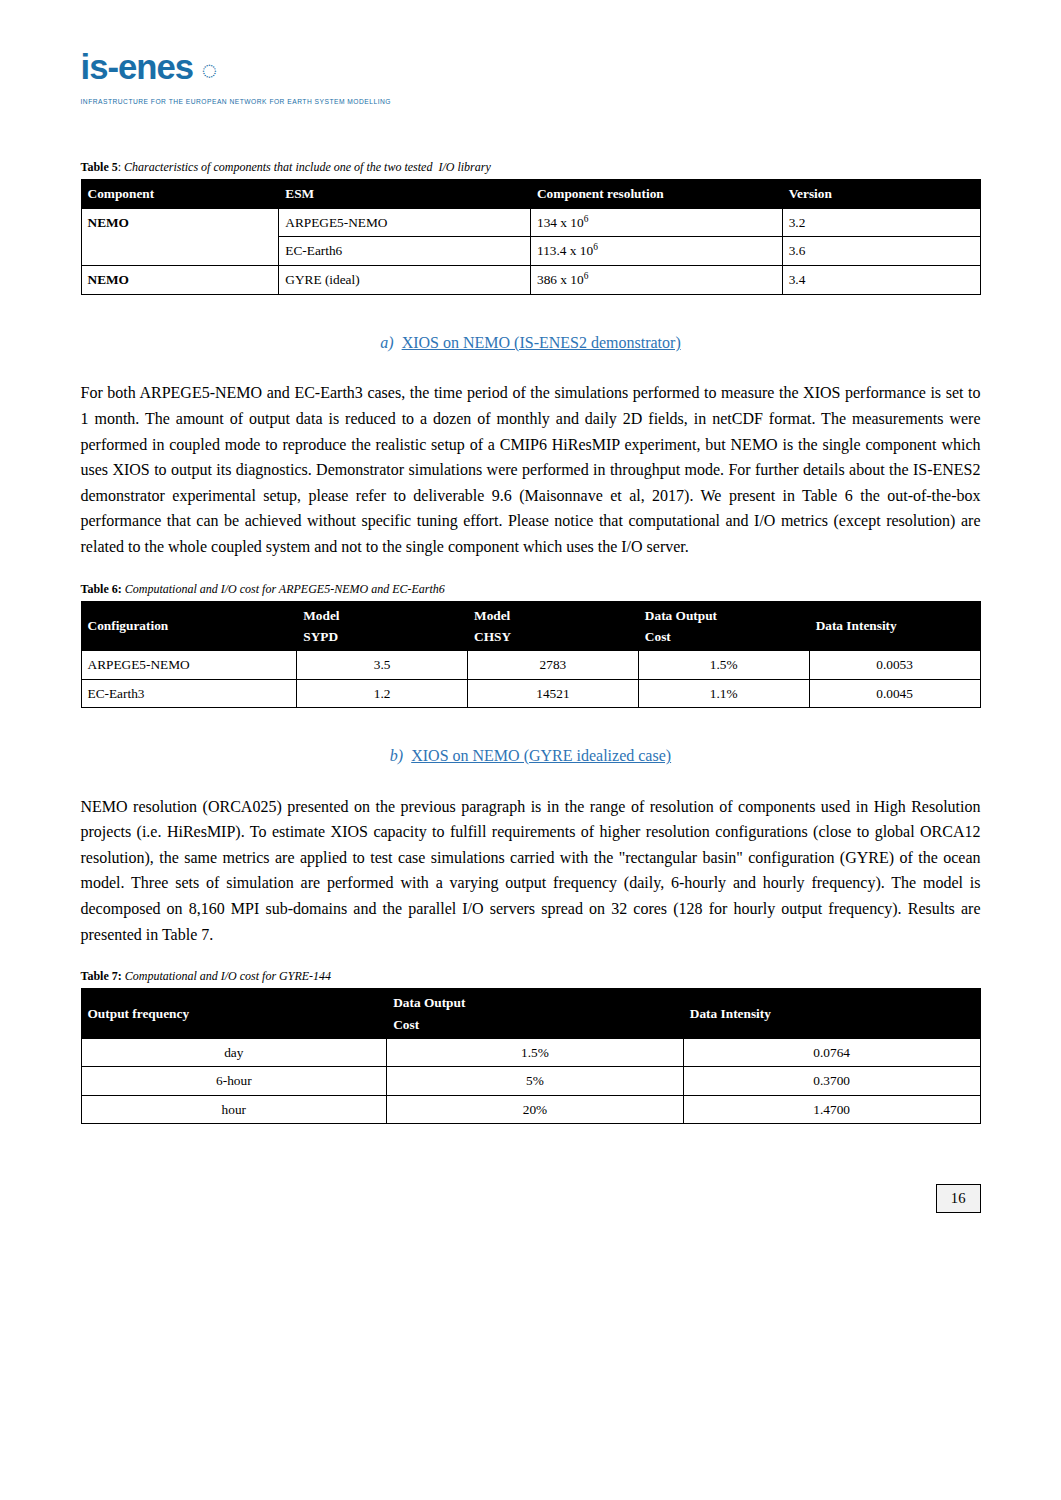is-enes ◌
INFRASTRUCTURE FOR THE EUROPEAN NETWORK FOR EARTH SYSTEM MODELLING
Table 5: Characteristics of components that include one of the two tested I/O library
| Component | ESM | Component resolution | Version |
| --- | --- | --- | --- |
| NEMO | ARPEGE5-NEMO | 134 x 10 6 | 3.2 |
| EC-Earth6 | 113.4 x 10 6 | 3.6 |
| NEMO | GYRE (ideal) | 386 x 10 6 | 3.4 |
a) XIOS on NEMO (IS-ENES2 demonstrator)
For both ARPEGE5-NEMO and EC-Earth3 cases, the time period of the simulations performed to measure the XIOS performance is set to 1 month. The amount of output data is reduced to a dozen of monthly and daily 2D fields, in netCDF format. The measurements were performed in coupled mode to reproduce the realistic setup of a CMIP6 HiResMIP experiment, but NEMO is the single component which uses XIOS to output its diagnostics. Demonstrator simulations were performed in throughput mode. For further details about the IS-ENES2 demonstrator experimental setup, please refer to deliverable 9.6 (Maisonnave et al, 2017). We present in Table 6 the out-of-the-box performance that can be achieved without specific tuning effort. Please notice that computational and I/O metrics (except resolution) are related to the whole coupled system and not to the single component which uses the I/O server.
Table 6: Computational and I/O cost for ARPEGE5-NEMO and EC-Earth6
| Configuration | Model SYPD | Model CHSY | Data Output Cost | Data Intensity |
| --- | --- | --- | --- | --- |
| ARPEGE5-NEMO | 3.5 | 2783 | 1.5% | 0.0053 |
| EC-Earth3 | 1.2 | 14521 | 1.1% | 0.0045 |
b) XIOS on NEMO (GYRE idealized case)
NEMO resolution (ORCA025) presented on the previous paragraph is in the range of resolution of components used in High Resolution projects (i.e. HiResMIP). To estimate XIOS capacity to fulfill requirements of higher resolution configurations (close to global ORCA12 resolution), the same metrics are applied to test case simulations carried with the "rectangular basin" configuration (GYRE) of the ocean model. Three sets of simulation are performed with a varying output frequency (daily, 6-hourly and hourly frequency). The model is decomposed on 8,160 MPI sub-domains and the parallel I/O servers spread on 32 cores (128 for hourly output frequency). Results are presented in Table 7.
Table 7: Computational and I/O cost for GYRE-144
| Output frequency | Data Output Cost | Data Intensity |
| --- | --- | --- |
| day | 1.5% | 0.0764 |
| 6-hour | 5% | 0.3700 |
| hour | 20% | 1.4700 |
16